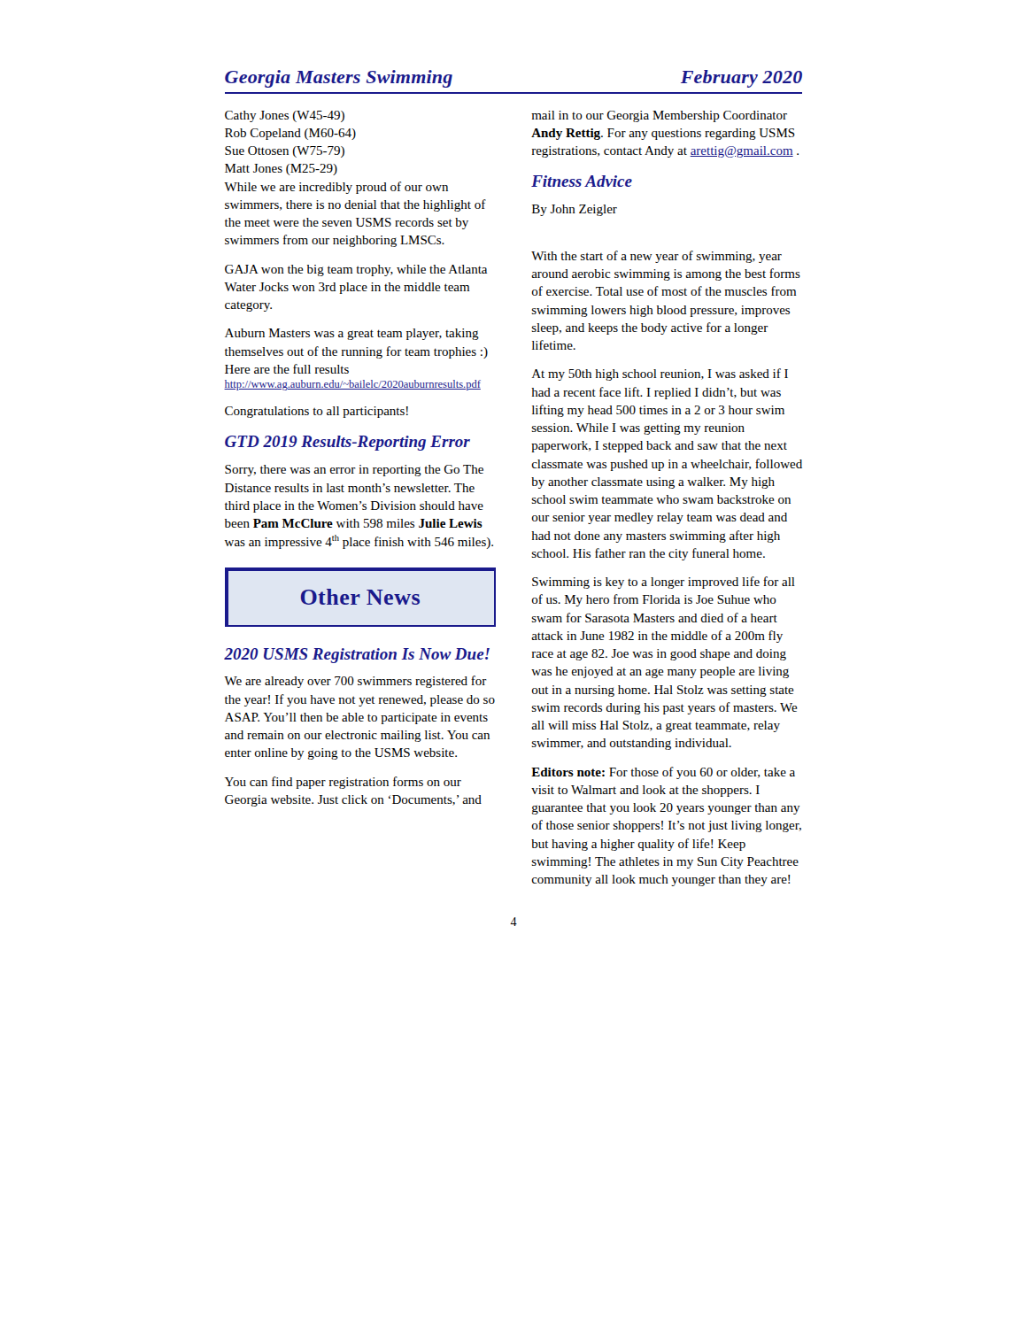Georgia Masters Swimming
February 2020
Cathy Jones (W45-49)
Rob Copeland (M60-64)
Sue Ottosen (W75-79)
Matt Jones (M25-29)
While we are incredibly proud of our own swimmers, there is no denial that the highlight of the meet were the seven USMS records set by swimmers from our neighboring LMSCs.
GAJA won the big team trophy, while the Atlanta Water Jocks won 3rd place in the middle team category.
Auburn Masters was a great team player, taking themselves out of the running for team trophies :) Here are the full results
http://www.ag.auburn.edu/~bailelc/2020auburnresults.pdf
Congratulations to all participants!
GTD 2019 Results-Reporting Error
Sorry, there was an error in reporting the Go The Distance results in last month’s newsletter. The third place in the Women’s Division should have been Pam McClure with 598 miles Julie Lewis was an impressive 4th place finish with 546 miles).
Other News
2020 USMS Registration Is Now Due!
We are already over 700 swimmers registered for the year! If you have not yet renewed, please do so ASAP. You’ll then be able to participate in events and remain on our electronic mailing list. You can enter online by going to the USMS website.
You can find paper registration forms on our Georgia website. Just click on ‘Documents,’ and
mail in to our Georgia Membership Coordinator Andy Rettig. For any questions regarding USMS registrations, contact Andy at arettig@gmail.com .
Fitness Advice
By John Zeigler
With the start of a new year of swimming, year around aerobic swimming is among the best forms of exercise. Total use of most of the muscles from swimming lowers high blood pressure, improves sleep, and keeps the body active for a longer lifetime.
At my 50th high school reunion, I was asked if I had a recent face lift. I replied I didn’t, but was lifting my head 500 times in a 2 or 3 hour swim session. While I was getting my reunion paperwork, I stepped back and saw that the next classmate was pushed up in a wheelchair, followed by another classmate using a walker. My high school swim teammate who swam backstroke on our senior year medley relay team was dead and had not done any masters swimming after high school. His father ran the city funeral home.
Swimming is key to a longer improved life for all of us. My hero from Florida is Joe Suhue who swam for Sarasota Masters and died of a heart attack in June 1982 in the middle of a 200m fly race at age 82. Joe was in good shape and doing was he enjoyed at an age many people are living out in a nursing home. Hal Stolz was setting state swim records during his past years of masters. We all will miss Hal Stolz, a great teammate, relay swimmer, and outstanding individual.
Editors note: For those of you 60 or older, take a visit to Walmart and look at the shoppers. I guarantee that you look 20 years younger than any of those senior shoppers! It’s not just living longer, but having a higher quality of life! Keep swimming! The athletes in my Sun City Peachtree community all look much younger than they are!
4